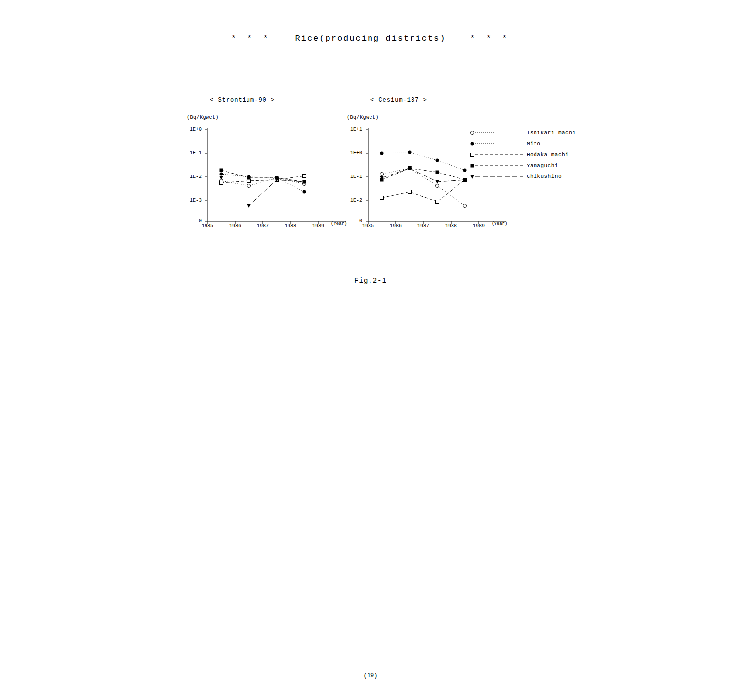* * * Rice(producing districts) * * *
< Strontium-90 >
(Bq/Kgwet)
< Cesium-137 >
(Bq/Kgwet)
1E+0
1E-1
1E-2
1E-3
0
1985
1986
1987
1988
1989
(Year)
1E+1
1E+0
1E-1
1E-2
0
1985
1986
1987
1988
1989
(Year)
Ishikari-machi
Mito
Hodaka-machi
Yamaguchi
Chikushino
Fig.2-1
(19)